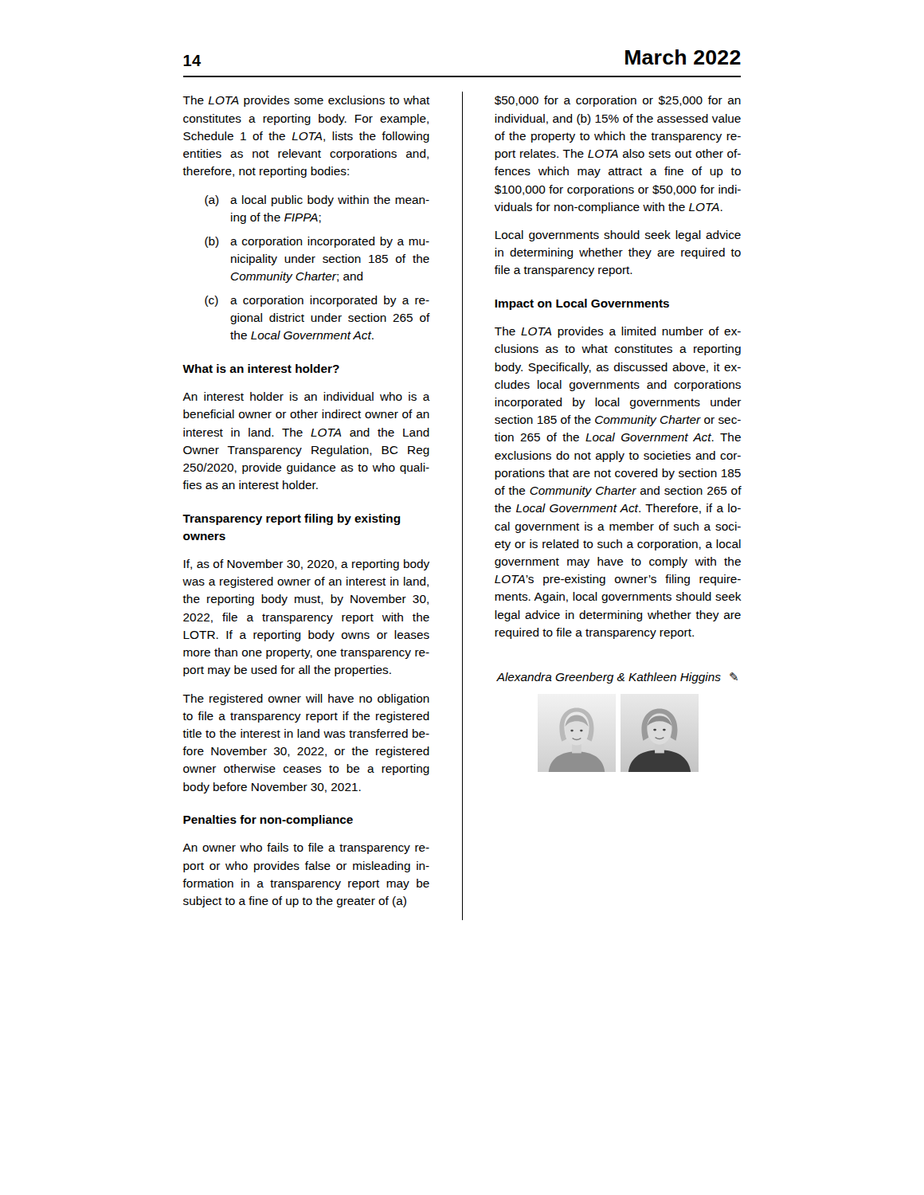14
March 2022
The LOTA provides some exclusions to what constitutes a reporting body. For example, Schedule 1 of the LOTA, lists the following entities as not relevant corporations and, therefore, not reporting bodies:
(a) a local public body within the meaning of the FIPPA;
(b) a corporation incorporated by a municipality under section 185 of the Community Charter; and
(c) a corporation incorporated by a regional district under section 265 of the Local Government Act.
What is an interest holder?
An interest holder is an individual who is a beneficial owner or other indirect owner of an interest in land. The LOTA and the Land Owner Transparency Regulation, BC Reg 250/2020, provide guidance as to who qualifies as an interest holder.
Transparency report filing by existing owners
If, as of November 30, 2020, a reporting body was a registered owner of an interest in land, the reporting body must, by November 30, 2022, file a transparency report with the LOTR. If a reporting body owns or leases more than one property, one transparency report may be used for all the properties.
The registered owner will have no obligation to file a transparency report if the registered title to the interest in land was transferred before November 30, 2022, or the registered owner otherwise ceases to be a reporting body before November 30, 2021.
Penalties for non-compliance
An owner who fails to file a transparency report or who provides false or misleading information in a transparency report may be subject to a fine of up to the greater of (a)
$50,000 for a corporation or $25,000 for an individual, and (b) 15% of the assessed value of the property to which the transparency report relates. The LOTA also sets out other offences which may attract a fine of up to $100,000 for corporations or $50,000 for individuals for non-compliance with the LOTA.
Local governments should seek legal advice in determining whether they are required to file a transparency report.
Impact on Local Governments
The LOTA provides a limited number of exclusions as to what constitutes a reporting body. Specifically, as discussed above, it excludes local governments and corporations incorporated by local governments under section 185 of the Community Charter or section 265 of the Local Government Act. The exclusions do not apply to societies and corporations that are not covered by section 185 of the Community Charter and section 265 of the Local Government Act. Therefore, if a local government is a member of such a society or is related to such a corporation, a local government may have to comply with the LOTA’s pre-existing owner’s filing requirements. Again, local governments should seek legal advice in determining whether they are required to file a transparency report.
Alexandra Greenberg & Kathleen Higgins ✎